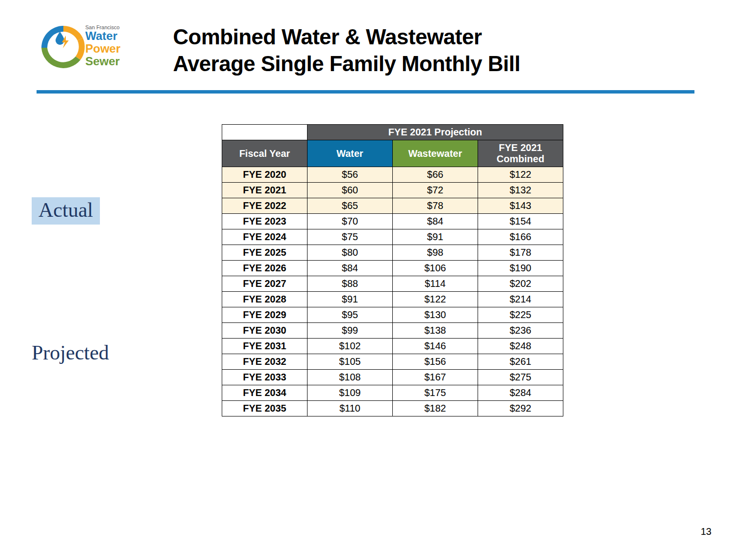San Francisco Water Power Sewer
Combined Water & Wastewater
Average Single Family Monthly Bill
Actual
Projected
| | FYE 2021 Projection |
| --- | --- |
| Fiscal Year | Water | Wastewater | FYE 2021 Combined |
| FYE 2020 | $56 | $66 | $122 |
| FYE 2021 | $60 | $72 | $132 |
| FYE 2022 | $65 | $78 | $143 |
| FYE 2023 | $70 | $84 | $154 |
| FYE 2024 | $75 | $91 | $166 |
| FYE 2025 | $80 | $98 | $178 |
| FYE 2026 | $84 | $106 | $190 |
| FYE 2027 | $88 | $114 | $202 |
| FYE 2028 | $91 | $122 | $214 |
| FYE 2029 | $95 | $130 | $225 |
| FYE 2030 | $99 | $138 | $236 |
| FYE 2031 | $102 | $146 | $248 |
| FYE 2032 | $105 | $156 | $261 |
| FYE 2033 | $108 | $167 | $275 |
| FYE 2034 | $109 | $175 | $284 |
| FYE 2035 | $110 | $182 | $292 |
13